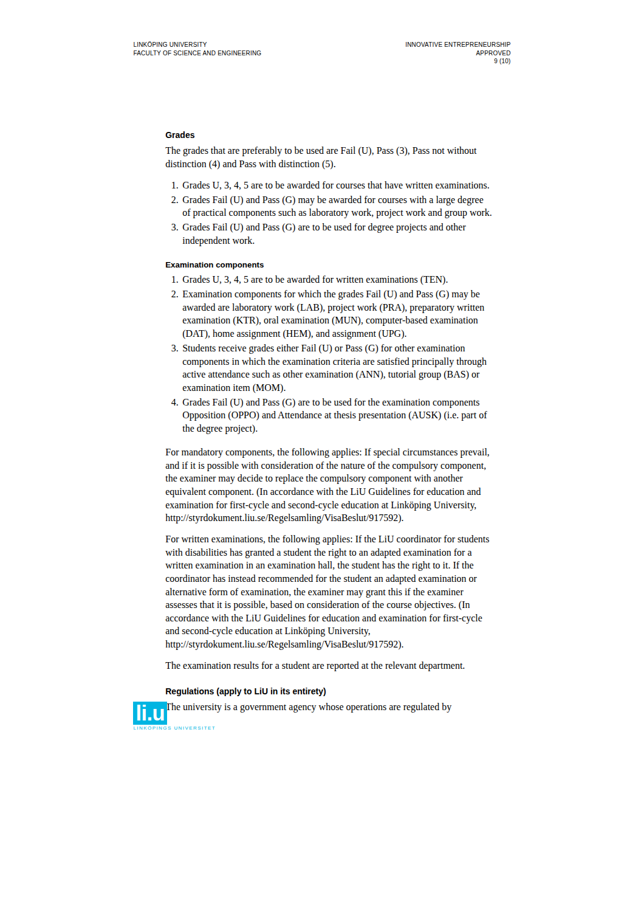LINKÖPING UNIVERSITY
FACULTY OF SCIENCE AND ENGINEERING
INNOVATIVE ENTREPRENEURSHIP
APPROVED
9 (10)
Grades
The grades that are preferably to be used are Fail (U), Pass (3), Pass not without distinction (4) and Pass with distinction (5).
Grades U, 3, 4, 5 are to be awarded for courses that have written examinations.
Grades Fail (U) and Pass (G) may be awarded for courses with a large degree of practical components such as laboratory work, project work and group work.
Grades Fail (U) and Pass (G) are to be used for degree projects and other independent work.
Examination components
Grades U, 3, 4, 5 are to be awarded for written examinations (TEN).
Examination components for which the grades Fail (U) and Pass (G) may be awarded are laboratory work (LAB), project work (PRA), preparatory written examination (KTR), oral examination (MUN), computer-based examination (DAT), home assignment (HEM), and assignment (UPG).
Students receive grades either Fail (U) or Pass (G) for other examination components in which the examination criteria are satisfied principally through active attendance such as other examination (ANN), tutorial group (BAS) or examination item (MOM).
Grades Fail (U) and Pass (G) are to be used for the examination components Opposition (OPPO) and Attendance at thesis presentation (AUSK) (i.e. part of the degree project).
For mandatory components, the following applies: If special circumstances prevail, and if it is possible with consideration of the nature of the compulsory component, the examiner may decide to replace the compulsory component with another equivalent component. (In accordance with the LiU Guidelines for education and examination for first-cycle and second-cycle education at Linköping University, http://styrdokument.liu.se/Regelsamling/VisaBeslut/917592).
For written examinations, the following applies: If the LiU coordinator for students with disabilities has granted a student the right to an adapted examination for a written examination in an examination hall, the student has the right to it. If the coordinator has instead recommended for the student an adapted examination or alternative form of examination, the examiner may grant this if the examiner assesses that it is possible, based on consideration of the course objectives. (In accordance with the LiU Guidelines for education and examination for first-cycle and second-cycle education at Linköping University, http://styrdokument.liu.se/Regelsamling/VisaBeslut/917592).
The examination results for a student are reported at the relevant department.
Regulations (apply to LiU in its entirety)
The university is a government agency whose operations are regulated by
li.u Linköpings universitet